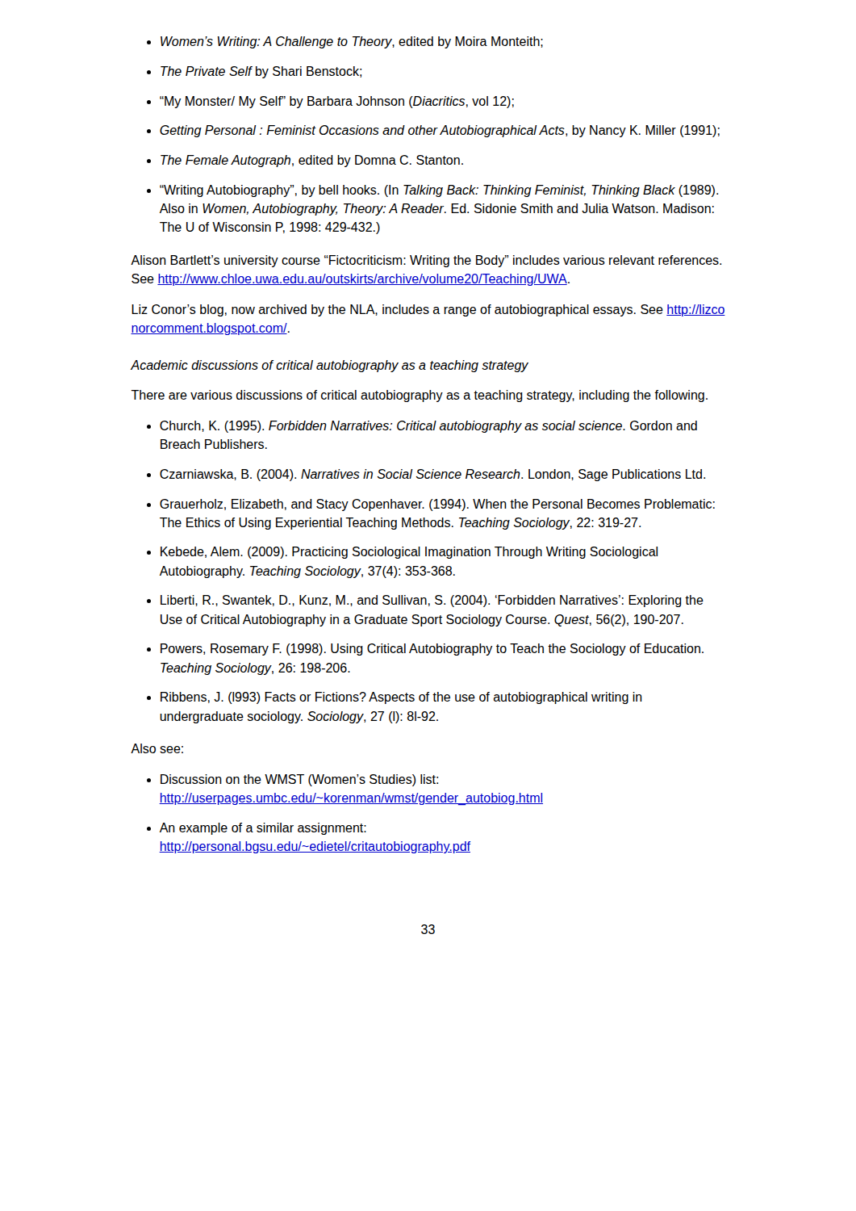Women’s Writing: A Challenge to Theory, edited by Moira Monteith;
The Private Self by Shari Benstock;
“My Monster/ My Self” by Barbara Johnson (Diacritics, vol 12);
Getting Personal : Feminist Occasions and other Autobiographical Acts, by Nancy K. Miller (1991);
The Female Autograph, edited by Domna C. Stanton.
“Writing Autobiography”, by bell hooks. (In Talking Back: Thinking Feminist, Thinking Black (1989). Also in Women, Autobiography, Theory: A Reader. Ed. Sidonie Smith and Julia Watson. Madison: The U of Wisconsin P, 1998: 429-432.)
Alison Bartlett’s university course “Fictocriticism: Writing the Body” includes various relevant references. See http://www.chloe.uwa.edu.au/outskirts/archive/volume20/Teaching/UWA.
Liz Conor’s blog, now archived by the NLA, includes a range of autobiographical essays. See http://lizconorcomment.blogspot.com/.
Academic discussions of critical autobiography as a teaching strategy
There are various discussions of critical autobiography as a teaching strategy, including the following.
Church, K. (1995). Forbidden Narratives: Critical autobiography as social science. Gordon and Breach Publishers.
Czarniawska, B. (2004). Narratives in Social Science Research. London, Sage Publications Ltd.
Grauerholz, Elizabeth, and Stacy Copenhaver. (1994). When the Personal Becomes Problematic: The Ethics of Using Experiential Teaching Methods. Teaching Sociology, 22: 319-27.
Kebede, Alem. (2009). Practicing Sociological Imagination Through Writing Sociological Autobiography. Teaching Sociology, 37(4): 353-368.
Liberti, R., Swantek, D., Kunz, M., and Sullivan, S. (2004). ‘Forbidden Narratives’: Exploring the Use of Critical Autobiography in a Graduate Sport Sociology Course. Quest, 56(2), 190-207.
Powers, Rosemary F. (1998). Using Critical Autobiography to Teach the Sociology of Education. Teaching Sociology, 26: 198-206.
Ribbens, J. (l993) Facts or Fictions? Aspects of the use of autobiographical writing in undergraduate sociology. Sociology, 27 (l): 8l-92.
Also see:
Discussion on the WMST (Women’s Studies) list:
http://userpages.umbc.edu/~korenman/wmst/gender_autobiog.html
An example of a similar assignment:
http://personal.bgsu.edu/~edietel/critautobiography.pdf
33